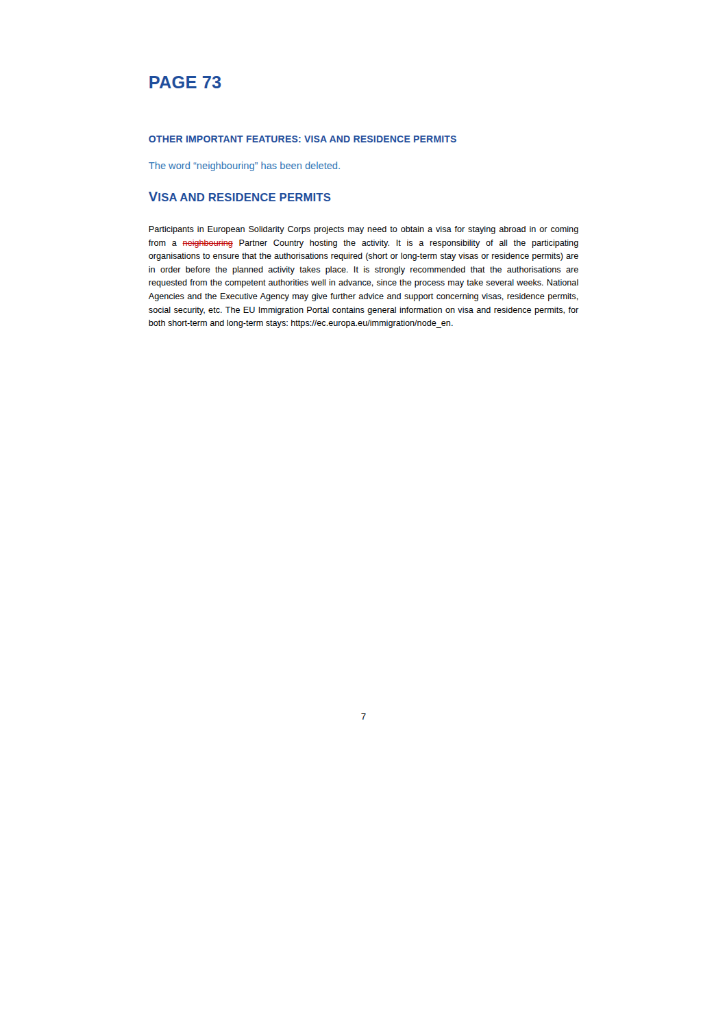PAGE 73
Other important features: visa and residence permits
The word “neighbouring” has been deleted.
VISA AND RESIDENCE PERMITS
Participants in European Solidarity Corps projects may need to obtain a visa for staying abroad in or coming from a neighbouring Partner Country hosting the activity. It is a responsibility of all the participating organisations to ensure that the authorisations required (short or long-term stay visas or residence permits) are in order before the planned activity takes place. It is strongly recommended that the authorisations are requested from the competent authorities well in advance, since the process may take several weeks. National Agencies and the Executive Agency may give further advice and support concerning visas, residence permits, social security, etc. The EU Immigration Portal contains general information on visa and residence permits, for both short-term and long-term stays: https://ec.europa.eu/immigration/node_en.
7